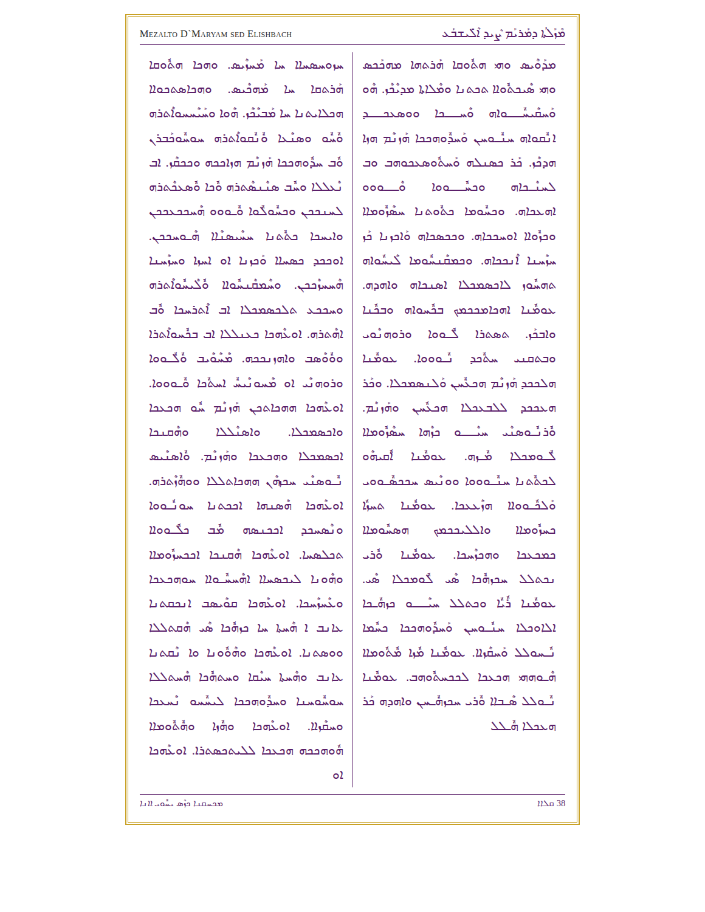ܡܶܙܰܠܬܳܐ ܕܡܰܪܝܰܡ ܨܶܝܕ ܐܶܠܺܝܫܒܰܥ
Mezalto D`Maryam sed Elishbach
ܡܕܰܘܶܝܣ ܘܗܝ ܗܬܽܘܩܐ ܗܰܪܬܗܐ ܡܗܟܰܟܣ ܘܗܝ ܣܶܝܟܬܽܘܐܐ ܬܟܬܢܐ ܘܡܶܠܐܬܐ ܡܕܝܶܟܶܙ. ܗܶܘ ܘܰܚܩܶܝܚܽـــܘܐܗ ܘܶܚـــܟܐ ܘܘܣܥܟـــܕ ܐܢܽܩܘܐܗ ܚܢܽـܘܚܢ ܘܰܚܕܽܘܗܟܟܐ ܗܰܙܢܶܡ ܗܙܐ ܗܕܟܶܙ. ܟܰܪ ܟܣܢܠܗ ܘܰܚܬܽܘܣܥܟܘܗܒ ܘܒ ܠܚܢܶـܟܐܗ ܘܟܚܽـــܘܘܐ ܘܶـــܘܘܘ ܐܗܥܟܐܗ. ܘܟܚܽܘܡܐ ܟܬܽܘܬܢܐ ܚܣܶܙܽܘܡܐܐ ܘܟܙܽܘܐܐ ܐܘܚܟܟܐܗ. ܘܟܟܣܟܐܗ ܘܰܐܟܙܢܐ ܟܰܙ ܚܙܶܚܢܐ ܐܶܢܟܟܐܗ. ܘܟܡܩܶܢܚܽܘܡܐ ܠܶܝܚܽܘܐܗ ܬܗܚܽܘܙ ܠܐܟܣܡܟܠܐ ܐܣܢܟܐܗ ܘܐܗܕܗ. ܥܘܡܽܢܐ ܐܗܟܐܡܟܟܡܟ ܒܟܽܚܘܐܗ ܘܒܟܽܢܐ ܘܐܒܟܰܙ. ܬܣܬܪܐ ܠܽـܘܘܐ ܘܪܘܗܢܶܘܝ ܘܒܬܩܢܝ ܚܬܽܟܕ ܢܽـܘܘܘܐ. ܥܘܡܽܢܐ ܗܠܟܟܕ ܗܰܙܢܶܡ ܗܟܥܽܚܢ ܘܰܠܢܣܡܟܠܐ. ܘܟܰܪ ܗܥܟܟܕ ܠܠܒܥܟܠܐ ܗܟܥܽܚܢ ܘܗܰܙܢܶܡ. ܘܽܪܢܽـܘܣܢܶܝ ܚܝܶـــܘ ܟܙܶܗܐ ܚܣܶܙܽܘܡܐܐ ܠܽـܘܡܟܠܐ ܡܽـܙܗ. ܥܘܡܽܢܐ ܐܽܩܝܗܶܘ ܠܟܬܽܬܢܐ ܚܢܽـܘܘܘܐ ܘܘܢܶܝܣ ܚܟܟܣܽـܘܘܝ ܘܰܠܟܽـܘܘܐܐ ܗܙܶܥܥܟܐ. ܥܘܡܽܢܐ ܬܚܙܽܐ ܟܚܙܽܘܡܐܐ ܘܐܠܠܝܟܟܡܟ ܗܣܚܽܘܡܐܐ ܟܡܟܥܟܐ ܘܗܟܙܶܚܟܐ. ܥܘܡܽܢܐ ܘܽܪܝ ܢܟܬܠܠ ܚܟܙܗܽܟܐ ܣܶܝ ܠܽܘܡܟܠܐ ܣܶܝ. ܥܘܡܽܢܐ ܪܽܝܽܐ ܘܟܬܠܠ ܚܝܶـــܘ ܟܙܗܽـܟܐ ܐܠܐܘܟܠܐ ܚܢܽـܘܚܢ ܘܰܚܕܽܘܗܟܟܐ ܟܚܽܡܐ ܢܽـܚܘܠܠ ܘܰܚܩܶܙܐܐ. ܥܘܡܽܢܐ ܡܽܙܐ ܡܽܬܽܘܡܐܐ ܗܶـܘܗܗܝ ܗܟܥܟܐ ܠܟܟܚܬܽܘܗܒ. ܥܘܡܽܢܐ ܢܽـܘܠܠ ܣܶـܒܐܐ ܘܽܪܝ ܚܟܙܗܽـܚܢ ܘܐܗܕܗ ܟܰܪ ܗܥܟܠܐ ܗܽـܠܠ
ܚܙܘܚܣܚܐܐ ܚܐ ܡܰܚܙܶܝܣ. ܘܗܟܐ ܗܬܽܘܩܐ ܗܰܪܬܩܐ ܚܐ ܡܰܗܟܶܝܣ. ܘܗܟܐܣܬܟܘܐܐ ܗܟܠܐܝܬܢܐ ܚܐ ܡܰܒܝܶܟܶܙ. ܗܶܘܐ ܘܚܰܝܶܚܚܘܐܶܬܪܗ ܘܽܚܽܘ ܘܣܢܶܥܐ ܘܽܢܽܩܘܐܶܬܪܗ ܚܘܚܽܘܟܰܒܪܢ ܘܽܒ ܚܕܽܘܗܟܟܐ ܗܰܙܢܶܡ ܗܙܐܟܟܗ ܘܟܟܩܶܙ. ܐܒ ܢܶܥܠܠܐ ܘܚܽܒ ܣܢܶܢܣܶܬܪܗ ܘܽܟܐ ܘܽܣܥܟܶܬܪܗ ܠܚܢܟܟܢ ܘܟܚܽܘܠܽܘܐ ܘܽـܘܘܘ ܗܶܚܟܟܥܟܟܢ ܘܐܝܚܟܐ ܟܬܽܬܢܐ ܚܚܶܝܣܢܶܐܐ ܗܶـܘܚܟܟܢ. ܐܘܟܟܕ ܟܣܚܐܐ ܘܰܟܙܢܐ ܐܘ ܐܚܙܐ ܘܚܙܶܚܢܐ ܗܶܚܚܙܶܟܟܢ. ܘܚܶܡܩܶܢܚܽܘܐܐ ܘܽܠܶܝܚܽܘܐܶܬܪܗ ܘܚܟܟܥ ܬܠܟܣܡܟܠܐ ܐܒ ܐܶܬܪܚܟܐ ܘܽܒ ܐܗܶܬܪܗ. ܐܘܥܶܗܟܐ ܟܥܢܠܠܐ ܐܒ ܒܟܽܚܘܐܶܬܪܐ ܘܘܽܘܶܣܒ ܘܐܗܙܢܟܟܗ. ܡܶܚܶܘܶܝܒ ܘܽܠܽـܘܘܐ ܘܪܘܗܢܶܝ ܐܘ ܡܶܚܘܢܶܝܚܽ ܐܚܬܽܟܐ ܘܽـܘܘܘܐ. ܐܘܥܶܗܟܐ ܗܗܟܐܬܟܢ ܗܰܙܢܶܡ ܚܽܘ ܗܟܥܟܐ ܘܐܟܣܡܟܠܐ. ܘܐܣܢܶܠܠܐ ܘܗܶܩܢܟܐ ܐܟܣܡܟܠܐ ܘܗܟܥܟܐ ܘܗܰܙܢܶܡ. ܘܽܐܣܢܶܝܣ ܢܽـܘܣܢܶܝ ܚܟܙܗܶܢ ܗܗܟܐܬܠܠܐ ܘܘܗܽܙܶܬܪܗ. ܐܘܥܶܗܟܐ ܗܶܣܢܗܐ ܐܟܟܬܢܐ ܚܘܢܽـܘܘܐ ܘܢܶܣܚܟܕ ܐܟܟܢܣܗ ܡܽܒ ܟܠܽـܘܘܐܐ ܬܟܠܣܚܐ. ܐܘܥܶܗܟܐ ܗܶܩܢܟܐ ܐܟܟܚܙܽܘܡܐܐ ܘܗܶܘܢܐ ܠܝܟܣܚܐܐ ܐܗܶܚܚܽـܘܐܐ ܚܘܗܟܥܟܐ ܘܥܶܚܙܶܚܟܐ. ܐܘܥܶܗܟܐ ܩܘܶܝܣܒ ܐܢܟܩܬܢܐ ܥܐܢܒ ܐ ܗܶܚܬܐ ܚܐ ܟܙܗܽܟܐ ܣܶܝ ܗܶܩܬܠܠܐ ܘܘܣܬܢܐ. ܐܘܥܶܗܟܐ ܘܗܶܘܽܘܢܐ ܘܐ ܢܶܩܬܢܐ ܥܐܢܒ ܘܗܶܚܬܐ ܚܝܶܩܐ ܘܚܬܗܽܟܐ ܗܶܚܬܠܠܐ ܚܘܚܽܘܚܢܐ ܘܚܕܽܘܗܟܟܐ ܠܝܚܽܚܘ ܢܶܚܥܟܐ ܘܚܩܶܙܐܐ. ܐܘܥܶܗܟܐ ܘܗܽܙܐ ܘܗܽܬܽܘܡܐܐ ܗܽܘܗܟܟܗ ܗܟܥܟܐ ܠܠܝܬܟܣܬܪܐ. ܐܘܥܶܗܟܐ ܐܘ
38 ܩܠܐܐ
ܡܟܚܩܢܐ ܟܙܶܣ ܝܚܽܘܝ ܐܐܢܐ